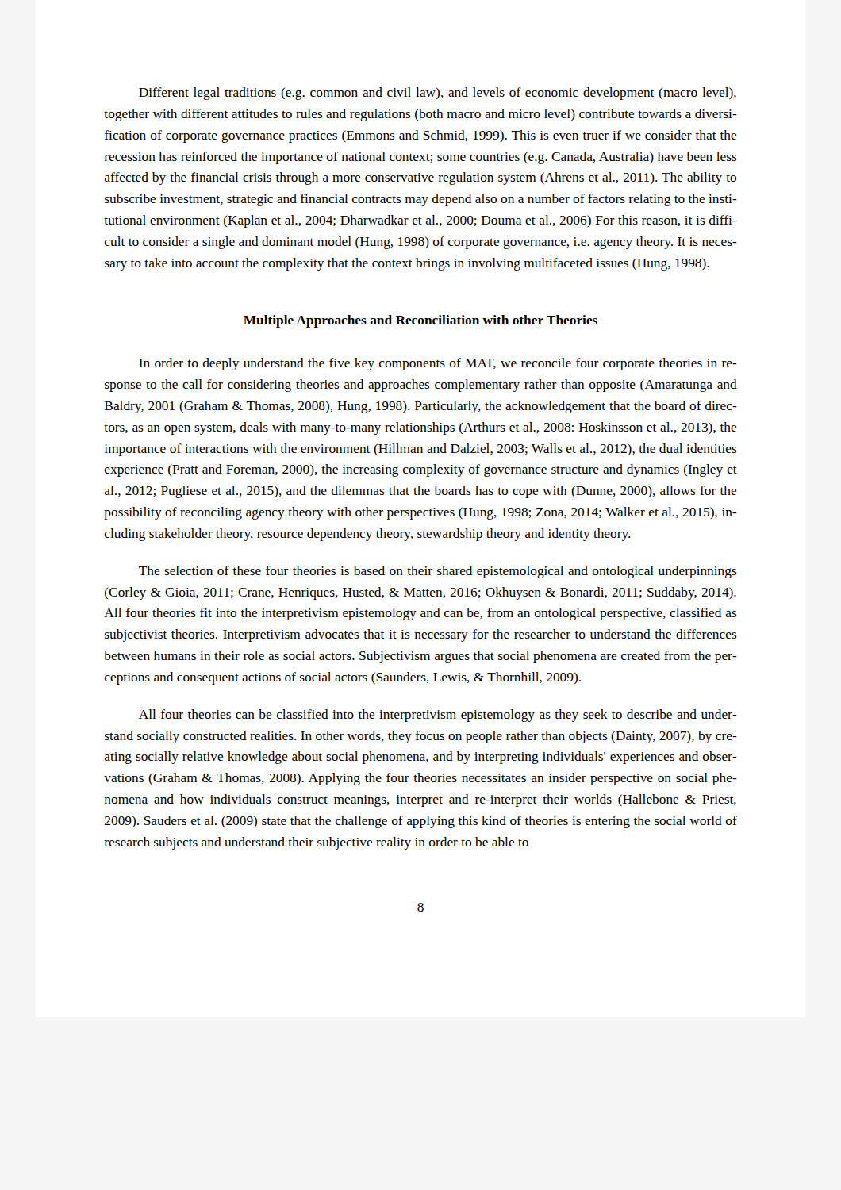Different legal traditions (e.g. common and civil law), and levels of economic development (macro level), together with different attitudes to rules and regulations (both macro and micro level) contribute towards a diversification of corporate governance practices (Emmons and Schmid, 1999). This is even truer if we consider that the recession has reinforced the importance of national context; some countries (e.g. Canada, Australia) have been less affected by the financial crisis through a more conservative regulation system (Ahrens et al., 2011). The ability to subscribe investment, strategic and financial contracts may depend also on a number of factors relating to the institutional environment (Kaplan et al., 2004; Dharwadkar et al., 2000; Douma et al., 2006) For this reason, it is difficult to consider a single and dominant model (Hung, 1998) of corporate governance, i.e. agency theory. It is necessary to take into account the complexity that the context brings in involving multifaceted issues (Hung, 1998).
Multiple Approaches and Reconciliation with other Theories
In order to deeply understand the five key components of MAT, we reconcile four corporate theories in response to the call for considering theories and approaches complementary rather than opposite (Amaratunga and Baldry, 2001 (Graham & Thomas, 2008), Hung, 1998). Particularly, the acknowledgement that the board of directors, as an open system, deals with many-to-many relationships (Arthurs et al., 2008: Hoskinsson et al., 2013), the importance of interactions with the environment (Hillman and Dalziel, 2003; Walls et al., 2012), the dual identities experience (Pratt and Foreman, 2000), the increasing complexity of governance structure and dynamics (Ingley et al., 2012; Pugliese et al., 2015), and the dilemmas that the boards has to cope with (Dunne, 2000), allows for the possibility of reconciling agency theory with other perspectives (Hung, 1998; Zona, 2014; Walker et al., 2015), including stakeholder theory, resource dependency theory, stewardship theory and identity theory.
The selection of these four theories is based on their shared epistemological and ontological underpinnings (Corley & Gioia, 2011; Crane, Henriques, Husted, & Matten, 2016; Okhuysen & Bonardi, 2011; Suddaby, 2014). All four theories fit into the interpretivism epistemology and can be, from an ontological perspective, classified as subjectivist theories. Interpretivism advocates that it is necessary for the researcher to understand the differences between humans in their role as social actors. Subjectivism argues that social phenomena are created from the perceptions and consequent actions of social actors (Saunders, Lewis, & Thornhill, 2009).
All four theories can be classified into the interpretivism epistemology as they seek to describe and understand socially constructed realities. In other words, they focus on people rather than objects (Dainty, 2007), by creating socially relative knowledge about social phenomena, and by interpreting individuals' experiences and observations (Graham & Thomas, 2008). Applying the four theories necessitates an insider perspective on social phenomena and how individuals construct meanings, interpret and re-interpret their worlds (Hallebone & Priest, 2009). Sauders et al. (2009) state that the challenge of applying this kind of theories is entering the social world of research subjects and understand their subjective reality in order to be able to
8